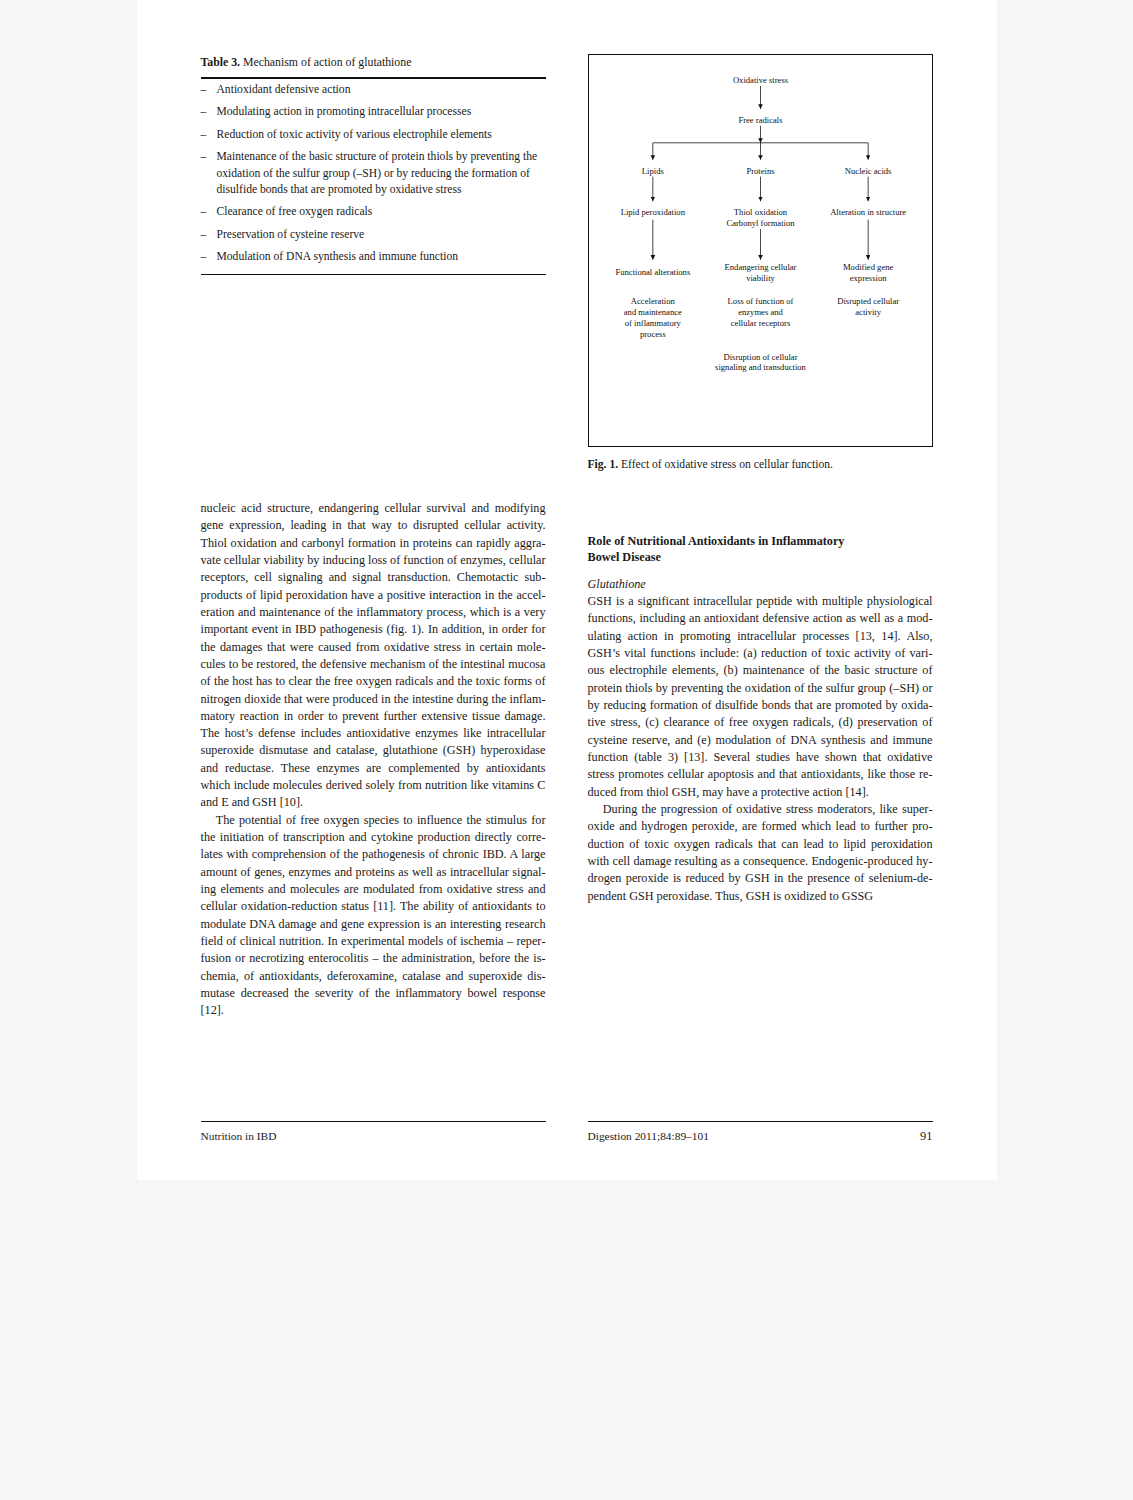Table 3. Mechanism of action of glutathione
| – | Antioxidant defensive action |
| – | Modulating action in promoting intracellular processes |
| – | Reduction of toxic activity of various electrophile elements |
| – | Maintenance of the basic structure of protein thiols by preventing the oxidation of the sulfur group (–SH) or by reducing the formation of disulfide bonds that are promoted by oxidative stress |
| – | Clearance of free oxygen radicals |
| – | Preservation of cysteine reserve |
| – | Modulation of DNA synthesis and immune function |
Oxidative stress Free radicals Lipids Proteins Nucleic acids Lipid peroxidation Thiol oxidation Carbonyl formation Alteration in structure Functional alterations Endangering cellular viability Modified gene expression Acceleration and maintenance of inflammatory process Loss of function of enzymes and cellular receptors Disrupted cellular activity Disruption of cellular signaling and transduction
Fig. 1. Effect of oxidative stress on cellular function.
nucleic acid structure, endangering cellular survival and modifying gene expression, leading in that way to disrupted cellular activity. Thiol oxidation and carbonyl formation in proteins can rapidly aggravate cellular viability by inducing loss of function of enzymes, cellular receptors, cell signaling and signal transduction. Chemotactic subproducts of lipid peroxidation have a positive interaction in the acceleration and maintenance of the inflammatory process, which is a very important event in IBD pathogenesis (fig. 1). In addition, in order for the damages that were caused from oxidative stress in certain molecules to be restored, the defensive mechanism of the intestinal mucosa of the host has to clear the free oxygen radicals and the toxic forms of nitrogen dioxide that were produced in the intestine during the inflammatory reaction in order to prevent further extensive tissue damage. The host’s defense includes antioxidative enzymes like intracellular superoxide dismutase and catalase, glutathione (GSH) hyperoxidase and reductase. These enzymes are complemented by antioxidants which include molecules derived solely from nutrition like vitamins C and E and GSH [10].
The potential of free oxygen species to influence the stimulus for the initiation of transcription and cytokine production directly correlates with comprehension of the pathogenesis of chronic IBD. A large amount of genes, enzymes and proteins as well as intracellular signaling elements and molecules are modulated from oxidative stress and cellular oxidation-reduction status [11]. The ability of antioxidants to modulate DNA damage and gene expression is an interesting research field of clinical nutrition. In experimental models of ischemia – reperfusion or necrotizing enterocolitis – the administration, before the ischemia, of antioxidants, deferoxamine, catalase and superoxide dismutase decreased the severity of the inflammatory bowel response [12].
Role of Nutritional Antioxidants in Inflammatory
Bowel Disease
Glutathione
GSH is a significant intracellular peptide with multiple physiological functions, including an antioxidant defensive action as well as a modulating action in promoting intracellular processes [13, 14]. Also, GSH’s vital functions include: (a) reduction of toxic activity of various electrophile elements, (b) maintenance of the basic structure of protein thiols by preventing the oxidation of the sulfur group (–SH) or by reducing formation of disulfide bonds that are promoted by oxidative stress, (c) clearance of free oxygen radicals, (d) preservation of cysteine reserve, and (e) modulation of DNA synthesis and immune function (table 3) [13]. Several studies have shown that oxidative stress promotes cellular apoptosis and that antioxidants, like those reduced from thiol GSH, may have a protective action [14].
During the progression of oxidative stress moderators, like superoxide and hydrogen peroxide, are formed which lead to further production of toxic oxygen radicals that can lead to lipid peroxidation with cell damage resulting as a consequence. Endogenic-produced hydrogen peroxide is reduced by GSH in the presence of selenium-dependent GSH peroxidase. Thus, GSH is oxidized to GSSG
Nutrition in IBD
Digestion 2011;84:89–101 91